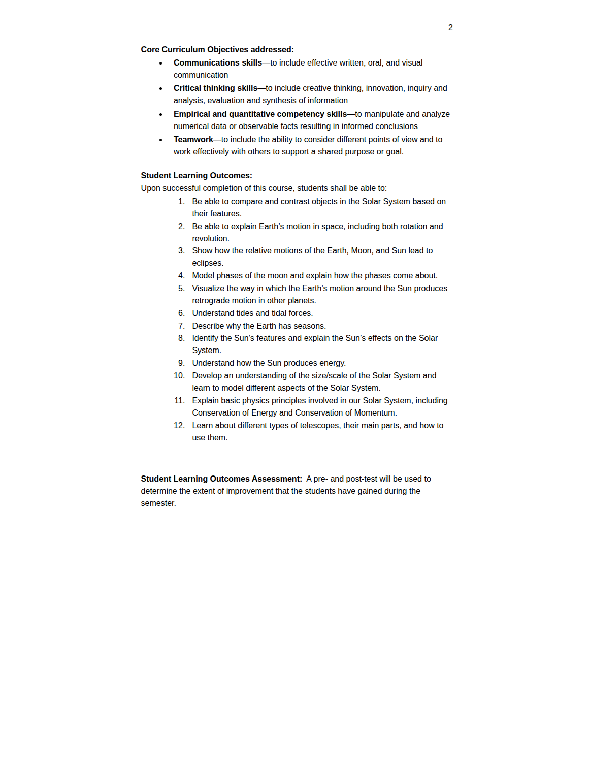2
Core Curriculum Objectives addressed:
Communications skills—to include effective written, oral, and visual communication
Critical thinking skills—to include creative thinking, innovation, inquiry and analysis, evaluation and synthesis of information
Empirical and quantitative competency skills—to manipulate and analyze numerical data or observable facts resulting in informed conclusions
Teamwork—to include the ability to consider different points of view and to work effectively with others to support a shared purpose or goal.
Student Learning Outcomes:
Upon successful completion of this course, students shall be able to:
Be able to compare and contrast objects in the Solar System based on their features.
Be able to explain Earth’s motion in space, including both rotation and revolution.
Show how the relative motions of the Earth, Moon, and Sun lead to eclipses.
Model phases of the moon and explain how the phases come about.
Visualize the way in which the Earth’s motion around the Sun produces retrograde motion in other planets.
Understand tides and tidal forces.
Describe why the Earth has seasons.
Identify the Sun’s features and explain the Sun’s effects on the Solar System.
Understand how the Sun produces energy.
Develop an understanding of the size/scale of the Solar System and learn to model different aspects of the Solar System.
Explain basic physics principles involved in our Solar System, including Conservation of Energy and Conservation of Momentum.
Learn about different types of telescopes, their main parts, and how to use them.
Student Learning Outcomes Assessment: A pre- and post-test will be used to determine the extent of improvement that the students have gained during the semester.